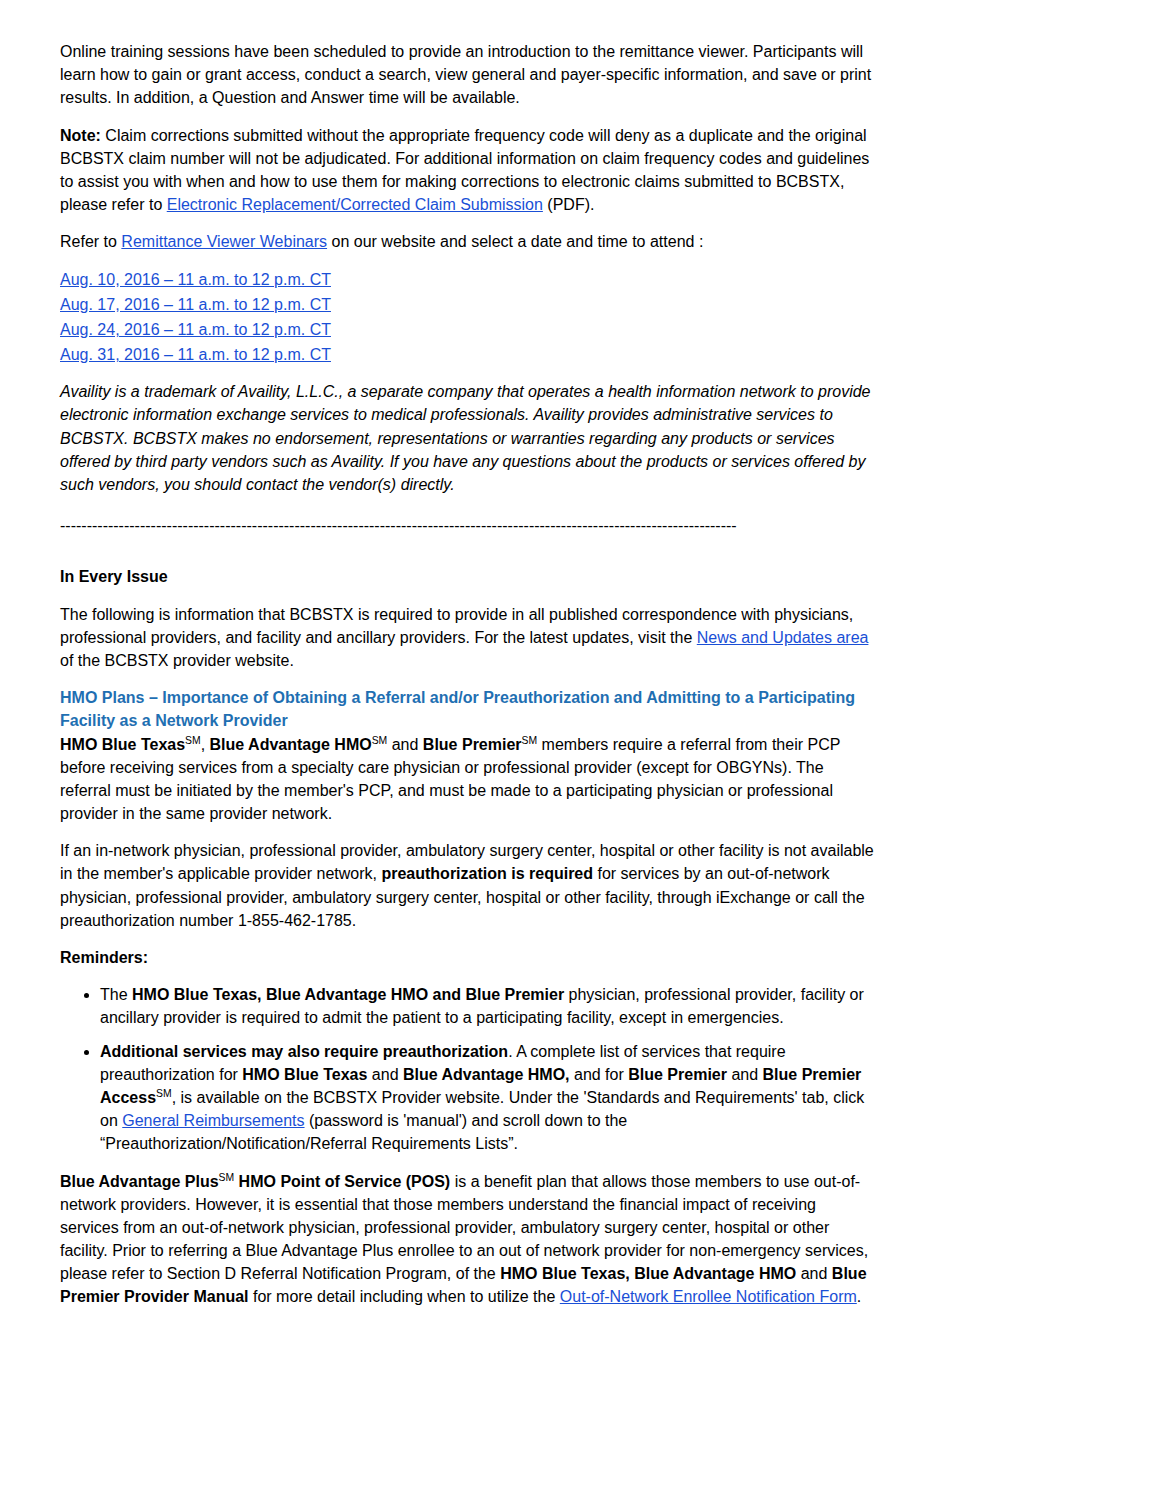Online training sessions have been scheduled to provide an introduction to the remittance viewer. Participants will learn how to gain or grant access, conduct a search, view general and payer-specific information, and save or print results. In addition, a Question and Answer time will be available.
Note: Claim corrections submitted without the appropriate frequency code will deny as a duplicate and the original BCBSTX claim number will not be adjudicated. For additional information on claim frequency codes and guidelines to assist you with when and how to use them for making corrections to electronic claims submitted to BCBSTX, please refer to Electronic Replacement/Corrected Claim Submission (PDF).
Refer to Remittance Viewer Webinars on our website and select a date and time to attend :
Aug. 10, 2016 – 11 a.m. to 12 p.m. CT Aug. 17, 2016 – 11 a.m. to 12 p.m. CT Aug. 24, 2016 – 11 a.m. to 12 p.m. CT Aug. 31, 2016 – 11 a.m. to 12 p.m. CT
Availity is a trademark of Availity, L.L.C., a separate company that operates a health information network to provide electronic information exchange services to medical professionals. Availity provides administrative services to BCBSTX. BCBSTX makes no endorsement, representations or warranties regarding any products or services offered by third party vendors such as Availity. If you have any questions about the products or services offered by such vendors, you should contact the vendor(s) directly.
-------------------------------------------------------------------------------------------------------------------------------
In Every Issue
The following is information that BCBSTX is required to provide in all published correspondence with physicians, professional providers, and facility and ancillary providers. For the latest updates, visit the News and Updates area of the BCBSTX provider website.
HMO Plans – Importance of Obtaining a Referral and/or Preauthorization and Admitting to a Participating Facility as a Network Provider
HMO Blue TexasSM, Blue Advantage HMOSM and Blue PremierSM members require a referral from their PCP before receiving services from a specialty care physician or professional provider (except for OBGYNs). The referral must be initiated by the member's PCP, and must be made to a participating physician or professional provider in the same provider network.
If an in-network physician, professional provider, ambulatory surgery center, hospital or other facility is not available in the member's applicable provider network, preauthorization is required for services by an out-of-network physician, professional provider, ambulatory surgery center, hospital or other facility, through iExchange or call the preauthorization number 1-855-462-1785.
Reminders:
The HMO Blue Texas, Blue Advantage HMO and Blue Premier physician, professional provider, facility or ancillary provider is required to admit the patient to a participating facility, except in emergencies.
Additional services may also require preauthorization. A complete list of services that require preauthorization for HMO Blue Texas and Blue Advantage HMO, and for Blue Premier and Blue Premier AccessSM, is available on the BCBSTX Provider website. Under the 'Standards and Requirements' tab, click on General Reimbursements (password is 'manual') and scroll down to the “Preauthorization/Notification/Referral Requirements Lists”.
Blue Advantage PlusSM HMO Point of Service (POS) is a benefit plan that allows those members to use out-of-network providers. However, it is essential that those members understand the financial impact of receiving services from an out-of-network physician, professional provider, ambulatory surgery center, hospital or other facility. Prior to referring a Blue Advantage Plus enrollee to an out of network provider for non-emergency services, please refer to Section D Referral Notification Program, of the HMO Blue Texas, Blue Advantage HMO and Blue Premier Provider Manual for more detail including when to utilize the Out-of-Network Enrollee Notification Form.